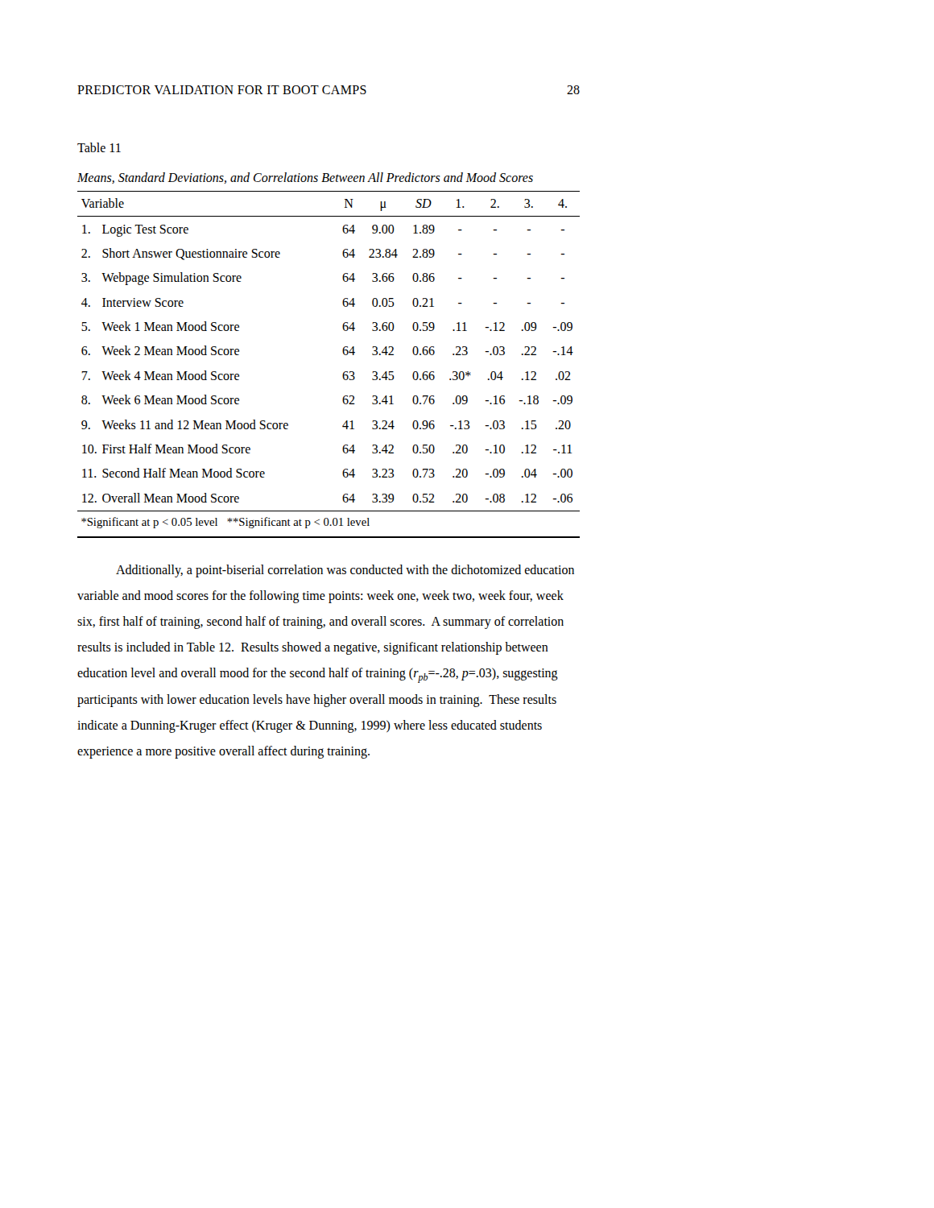Predictor Validation for IT Boot Camps 28
Table 11
Means, Standard Deviations, and Correlations Between All Predictors and Mood Scores
| Variable | N | μ | SD | 1. | 2. | 3. | 4. |
| --- | --- | --- | --- | --- | --- | --- | --- |
| 1. Logic Test Score | 64 | 9.00 | 1.89 | - | - | - | - |
| 2. Short Answer Questionnaire Score | 64 | 23.84 | 2.89 | - | - | - | - |
| 3. Webpage Simulation Score | 64 | 3.66 | 0.86 | - | - | - | - |
| 4. Interview Score | 64 | 0.05 | 0.21 | - | - | - | - |
| 5. Week 1 Mean Mood Score | 64 | 3.60 | 0.59 | .11 | -.12 | .09 | -.09 |
| 6. Week 2 Mean Mood Score | 64 | 3.42 | 0.66 | .23 | -.03 | .22 | -.14 |
| 7. Week 4 Mean Mood Score | 63 | 3.45 | 0.66 | .30* | .04 | .12 | .02 |
| 8. Week 6 Mean Mood Score | 62 | 3.41 | 0.76 | .09 | -.16 | -.18 | -.09 |
| 9. Weeks 11 and 12 Mean Mood Score | 41 | 3.24 | 0.96 | -.13 | -.03 | .15 | .20 |
| 10. First Half Mean Mood Score | 64 | 3.42 | 0.50 | .20 | -.10 | .12 | -.11 |
| 11. Second Half Mean Mood Score | 64 | 3.23 | 0.73 | .20 | -.09 | .04 | -.00 |
| 12. Overall Mean Mood Score | 64 | 3.39 | 0.52 | .20 | -.08 | .12 | -.06 |
| *Significant at p < 0.05 level **Significant at p < 0.01 level |
Additionally, a point-biserial correlation was conducted with the dichotomized education variable and mood scores for the following time points: week one, week two, week four, week six, first half of training, second half of training, and overall scores. A summary of correlation results is included in Table 12. Results showed a negative, significant relationship between education level and overall mood for the second half of training (rpb=-.28, p=.03), suggesting participants with lower education levels have higher overall moods in training. These results indicate a Dunning-Kruger effect (Kruger & Dunning, 1999) where less educated students experience a more positive overall affect during training.